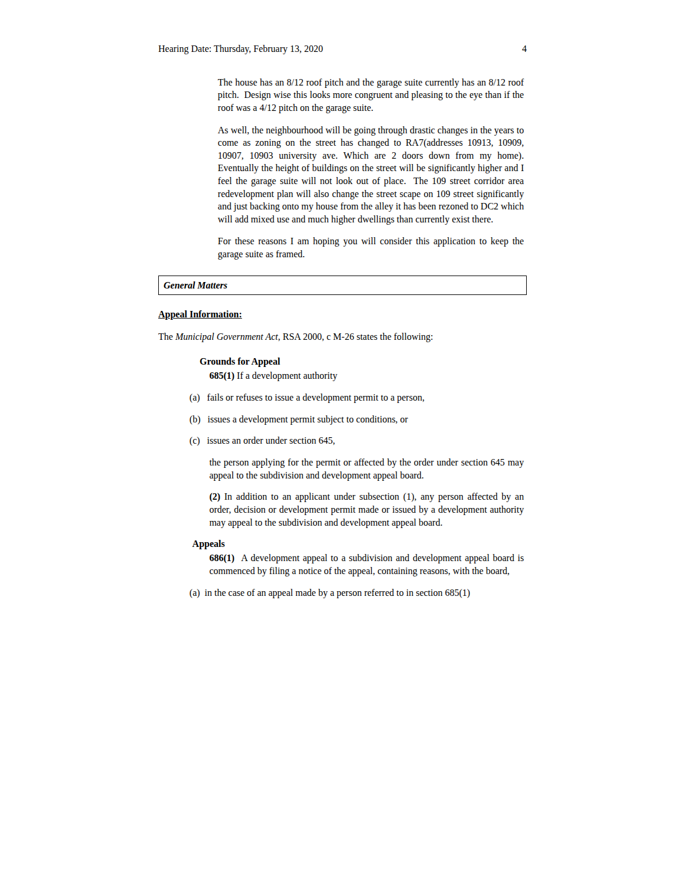Hearing Date: Thursday, February 13, 2020
4
The house has an 8/12 roof pitch and the garage suite currently has an 8/12 roof pitch. Design wise this looks more congruent and pleasing to the eye than if the roof was a 4/12 pitch on the garage suite.
As well, the neighbourhood will be going through drastic changes in the years to come as zoning on the street has changed to RA7(addresses 10913, 10909, 10907, 10903 university ave. Which are 2 doors down from my home). Eventually the height of buildings on the street will be significantly higher and I feel the garage suite will not look out of place. The 109 street corridor area redevelopment plan will also change the street scape on 109 street significantly and just backing onto my house from the alley it has been rezoned to DC2 which will add mixed use and much higher dwellings than currently exist there.
For these reasons I am hoping you will consider this application to keep the garage suite as framed.
General Matters
Appeal Information:
The Municipal Government Act, RSA 2000, c M-26 states the following:
Grounds for Appeal
685(1) If a development authority
(a) fails or refuses to issue a development permit to a person,
(b) issues a development permit subject to conditions, or
(c) issues an order under section 645,
the person applying for the permit or affected by the order under section 645 may appeal to the subdivision and development appeal board.
(2) In addition to an applicant under subsection (1), any person affected by an order, decision or development permit made or issued by a development authority may appeal to the subdivision and development appeal board.
Appeals
686(1) A development appeal to a subdivision and development appeal board is commenced by filing a notice of the appeal, containing reasons, with the board,
(a) in the case of an appeal made by a person referred to in section 685(1)